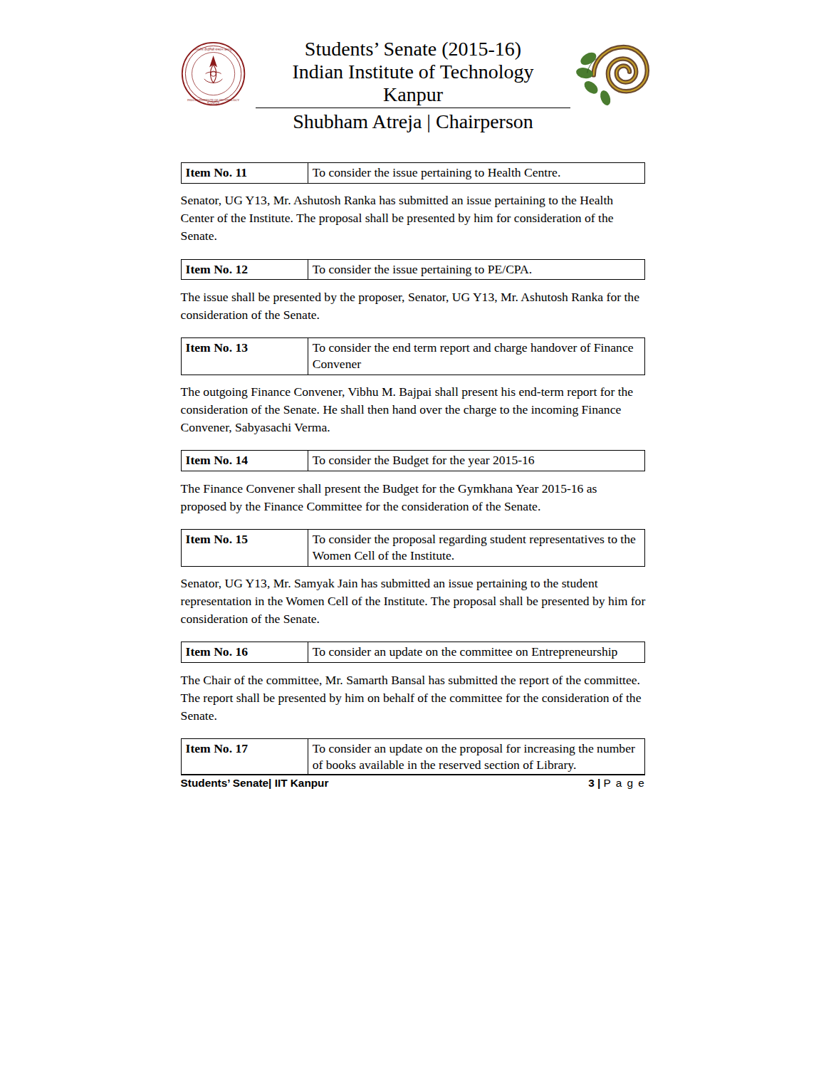भारतीय प्रौद्योगिकी संस्थान कानपुर INDIAN INSTITUTE OF TECHNOLOGY KANPUR
Students’ Senate (2015-16)
Indian Institute of Technology Kanpur
Shubham Atreja | Chairperson
| Item No. 11 | To consider the issue pertaining to Health Centre. |
Senator, UG Y13, Mr. Ashutosh Ranka has submitted an issue pertaining to the Health Center of the Institute. The proposal shall be presented by him for consideration of the Senate.
| Item No. 12 | To consider the issue pertaining to PE/CPA. |
The issue shall be presented by the proposer, Senator, UG Y13, Mr. Ashutosh Ranka for the consideration of the Senate.
| Item No. 13 | To consider the end term report and charge handover of Finance Convener |
The outgoing Finance Convener, Vibhu M. Bajpai shall present his end-term report for the consideration of the Senate. He shall then hand over the charge to the incoming Finance Convener, Sabyasachi Verma.
| Item No. 14 | To consider the Budget for the year 2015-16 |
The Finance Convener shall present the Budget for the Gymkhana Year 2015-16 as proposed by the Finance Committee for the consideration of the Senate.
| Item No. 15 | To consider the proposal regarding student representatives to the Women Cell of the Institute. |
Senator, UG Y13, Mr. Samyak Jain has submitted an issue pertaining to the student representation in the Women Cell of the Institute. The proposal shall be presented by him for consideration of the Senate.
| Item No. 16 | To consider an update on the committee on Entrepreneurship |
The Chair of the committee, Mr. Samarth Bansal has submitted the report of the committee. The report shall be presented by him on behalf of the committee for the consideration of the Senate.
| Item No. 17 | To consider an update on the proposal for increasing the number of books available in the reserved section of Library. |
Students’ Senate| IIT Kanpur
3 | P a g e